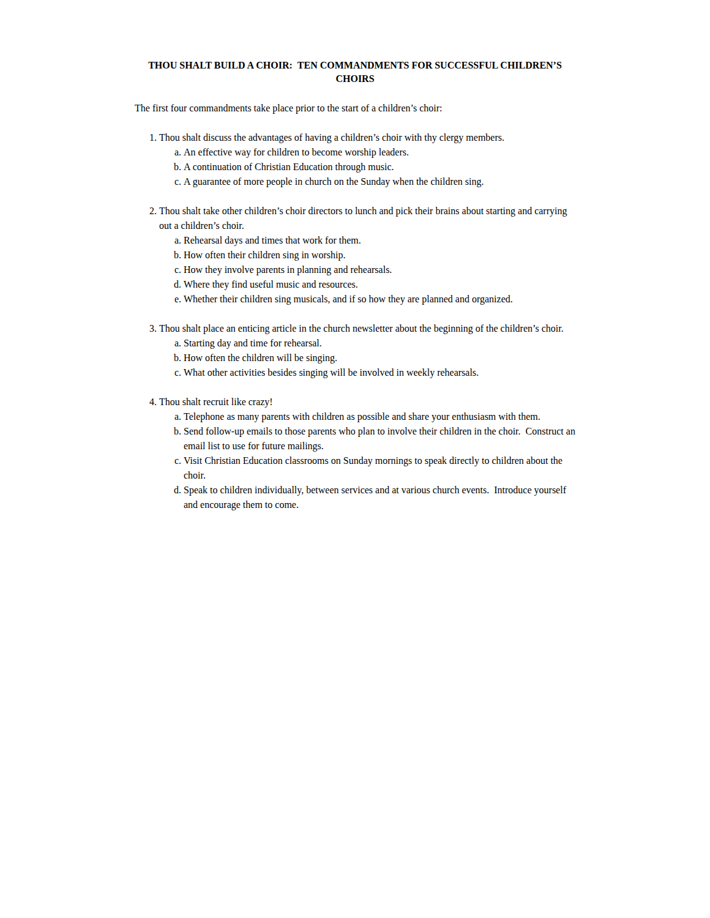Thou Shalt Build a Choir: Ten Commandments for Successful Children’s Choirs
The first four commandments take place prior to the start of a children’s choir:
Thou shalt discuss the advantages of having a children’s choir with thy clergy members.
An effective way for children to become worship leaders.
A continuation of Christian Education through music.
A guarantee of more people in church on the Sunday when the children sing.
Thou shalt take other children’s choir directors to lunch and pick their brains about starting and carrying out a children’s choir.
Rehearsal days and times that work for them.
How often their children sing in worship.
How they involve parents in planning and rehearsals.
Where they find useful music and resources.
Whether their children sing musicals, and if so how they are planned and organized.
Thou shalt place an enticing article in the church newsletter about the beginning of the children’s choir.
Starting day and time for rehearsal.
How often the children will be singing.
What other activities besides singing will be involved in weekly rehearsals.
Thou shalt recruit like crazy!
Telephone as many parents with children as possible and share your enthusiasm with them.
Send follow-up emails to those parents who plan to involve their children in the choir. Construct an email list to use for future mailings.
Visit Christian Education classrooms on Sunday mornings to speak directly to children about the choir.
Speak to children individually, between services and at various church events. Introduce yourself and encourage them to come.